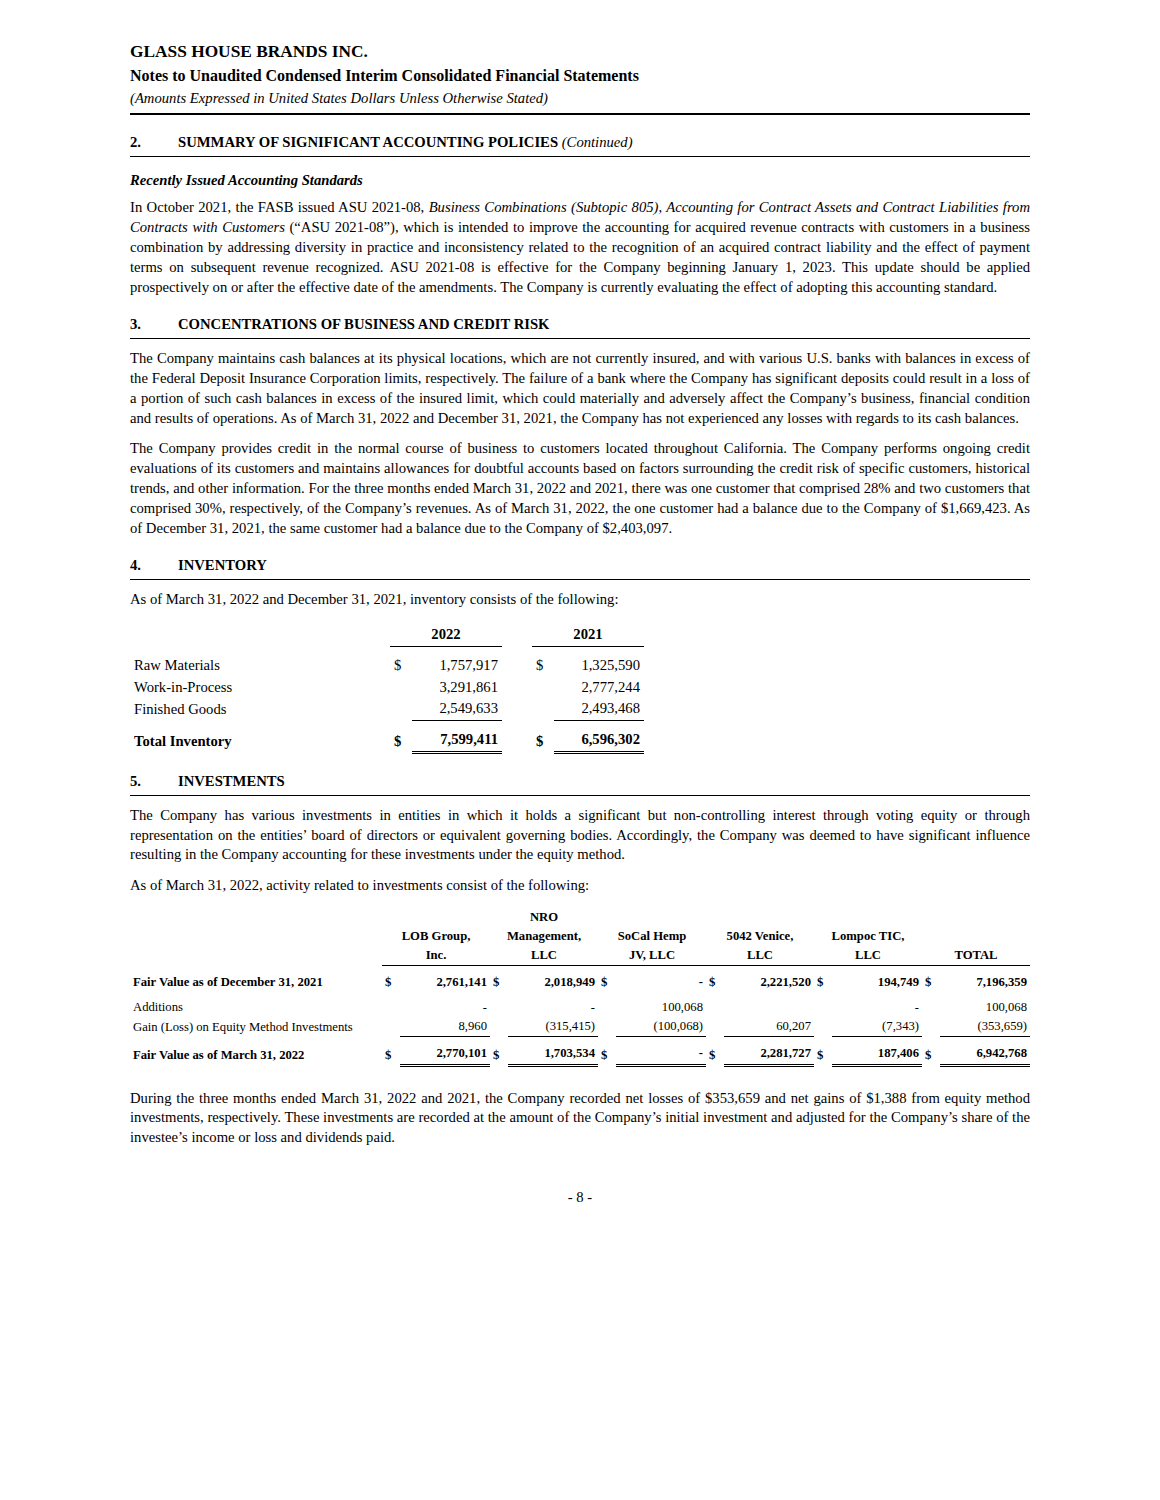GLASS HOUSE BRANDS INC.
Notes to Unaudited Condensed Interim Consolidated Financial Statements
(Amounts Expressed in United States Dollars Unless Otherwise Stated)
2. SUMMARY OF SIGNIFICANT ACCOUNTING POLICIES (Continued)
Recently Issued Accounting Standards
In October 2021, the FASB issued ASU 2021-08, Business Combinations (Subtopic 805), Accounting for Contract Assets and Contract Liabilities from Contracts with Customers (“ASU 2021-08”), which is intended to improve the accounting for acquired revenue contracts with customers in a business combination by addressing diversity in practice and inconsistency related to the recognition of an acquired contract liability and the effect of payment terms on subsequent revenue recognized. ASU 2021-08 is effective for the Company beginning January 1, 2023. This update should be applied prospectively on or after the effective date of the amendments. The Company is currently evaluating the effect of adopting this accounting standard.
3. CONCENTRATIONS OF BUSINESS AND CREDIT RISK
The Company maintains cash balances at its physical locations, which are not currently insured, and with various U.S. banks with balances in excess of the Federal Deposit Insurance Corporation limits, respectively. The failure of a bank where the Company has significant deposits could result in a loss of a portion of such cash balances in excess of the insured limit, which could materially and adversely affect the Company’s business, financial condition and results of operations. As of March 31, 2022 and December 31, 2021, the Company has not experienced any losses with regards to its cash balances.
The Company provides credit in the normal course of business to customers located throughout California. The Company performs ongoing credit evaluations of its customers and maintains allowances for doubtful accounts based on factors surrounding the credit risk of specific customers, historical trends, and other information. For the three months ended March 31, 2022 and 2021, there was one customer that comprised 28% and two customers that comprised 30%, respectively, of the Company’s revenues. As of March 31, 2022, the one customer had a balance due to the Company of $1,669,423. As of December 31, 2021, the same customer had a balance due to the Company of $2,403,097.
4. INVENTORY
As of March 31, 2022 and December 31, 2021, inventory consists of the following:
| | 2022 | | 2021 |
| Raw Materials | $ | 1,757,917 | | $ | 1,325,590 |
| Work-in-Process | | 3,291,861 | | | 2,777,244 |
| Finished Goods | | 2,549,633 | | | 2,493,468 |
| Total Inventory | $ | 7,599,411 | | $ | 6,596,302 |
5. INVESTMENTS
The Company has various investments in entities in which it holds a significant but non-controlling interest through voting equity or through representation on the entities’ board of directors or equivalent governing bodies. Accordingly, the Company was deemed to have significant influence resulting in the Company accounting for these investments under the equity method.
As of March 31, 2022, activity related to investments consist of the following:
| | | NRO | | | | |
| | LOB Group, | Management, | SoCal Hemp | 5042 Venice, | Lompoc TIC, | |
| | Inc. | LLC | JV, LLC | LLC | LLC | TOTAL |
| Fair Value as of December 31, 2021 | $ | 2,761,141 | $ | 2,018,949 | $ | - | $ | 2,221,520 | $ | 194,749 | $ | 7,196,359 |
| Additions | | - | | - | | 100,068 | | | | - | | 100,068 |
| Gain (Loss) on Equity Method Investments | | 8,960 | | (315,415) | | (100,068) | | 60,207 | | (7,343) | | (353,659) |
| Fair Value as of March 31, 2022 | $ | 2,770,101 | $ | 1,703,534 | $ | - | $ | 2,281,727 | $ | 187,406 | $ | 6,942,768 |
During the three months ended March 31, 2022 and 2021, the Company recorded net losses of $353,659 and net gains of $1,388 from equity method investments, respectively. These investments are recorded at the amount of the Company’s initial investment and adjusted for the Company’s share of the investee’s income or loss and dividends paid.
- 8 -